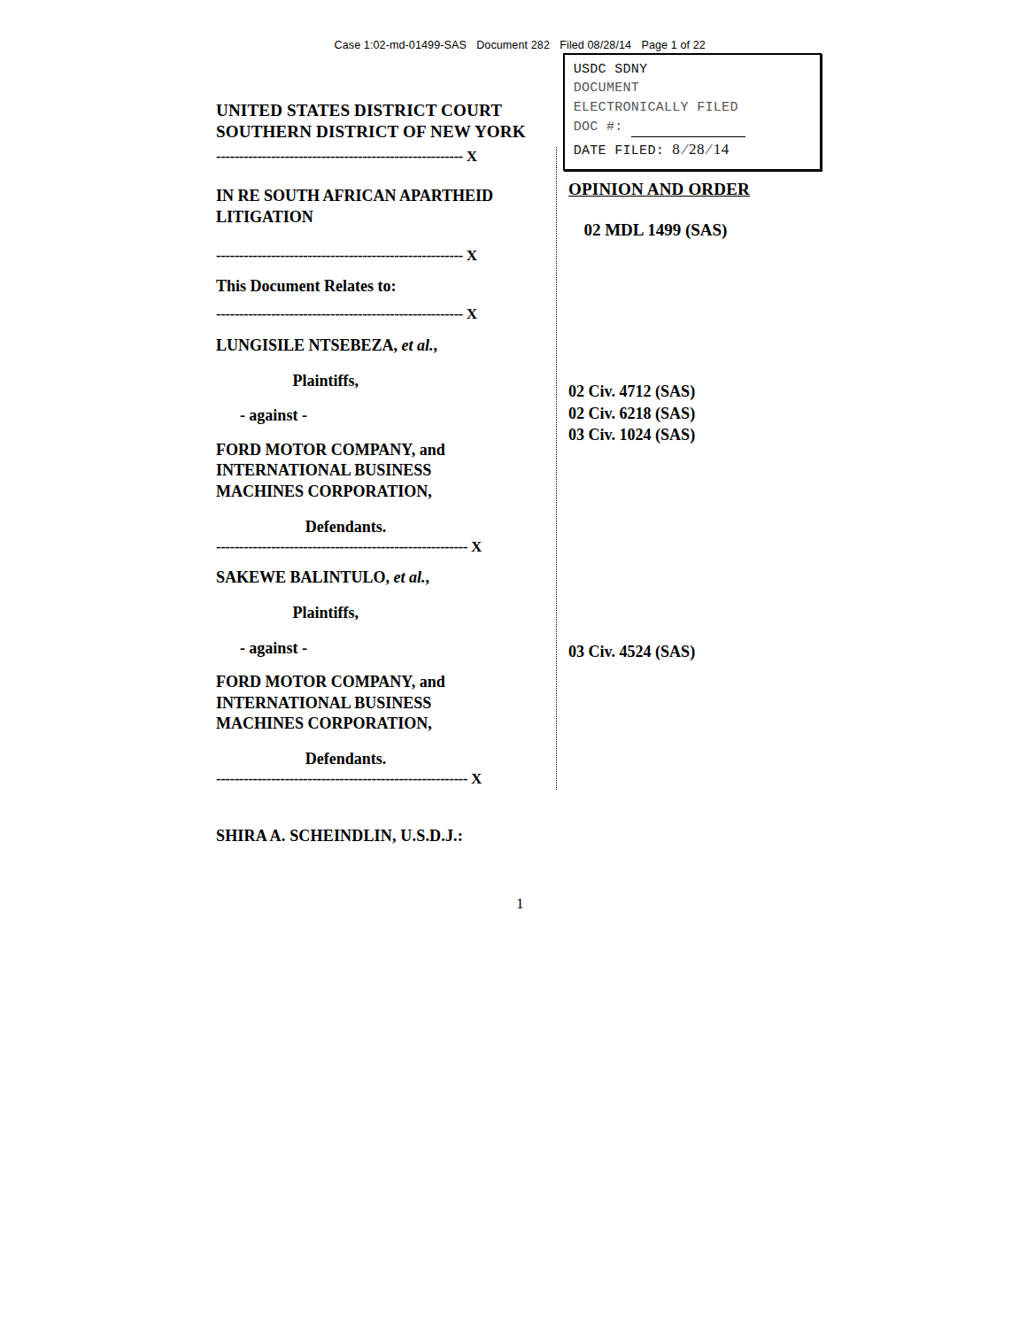Case 1:02-md-01499-SAS Document 282 Filed 08/28/14 Page 1 of 22
USDC SDNY
DOCUMENT
ELECTRONICALLY FILED
DOC #:
DATE FILED: 8/28/14
UNITED STATES DISTRICT COURT
SOUTHERN DISTRICT OF NEW YORK
| ------------------------------------------------------ X | | |
| IN RE SOUTH AFRICAN APARTHEID LITIGATION ------------------------------------------------------ X This Document Relates to: ------------------------------------------------------ X LUNGISILE NTSEBEZA, et al. , Plaintiffs, - against - FORD MOTOR COMPANY, and INTERNATIONAL BUSINESS MACHINES CORPORATION, Defendants. ------------------------------------------------------- X SAKEWE BALINTULO, et al. , Plaintiffs, - against - FORD MOTOR COMPANY, and INTERNATIONAL BUSINESS MACHINES CORPORATION, Defendants. ------------------------------------------------------- X | | OPINION AND ORDER 02 MDL 1499 (SAS) 02 Civ. 4712 (SAS) 02 Civ. 6218 (SAS) 03 Civ. 1024 (SAS) 03 Civ. 4524 (SAS) |
SHIRA A. SCHEINDLIN, U.S.D.J.:
1